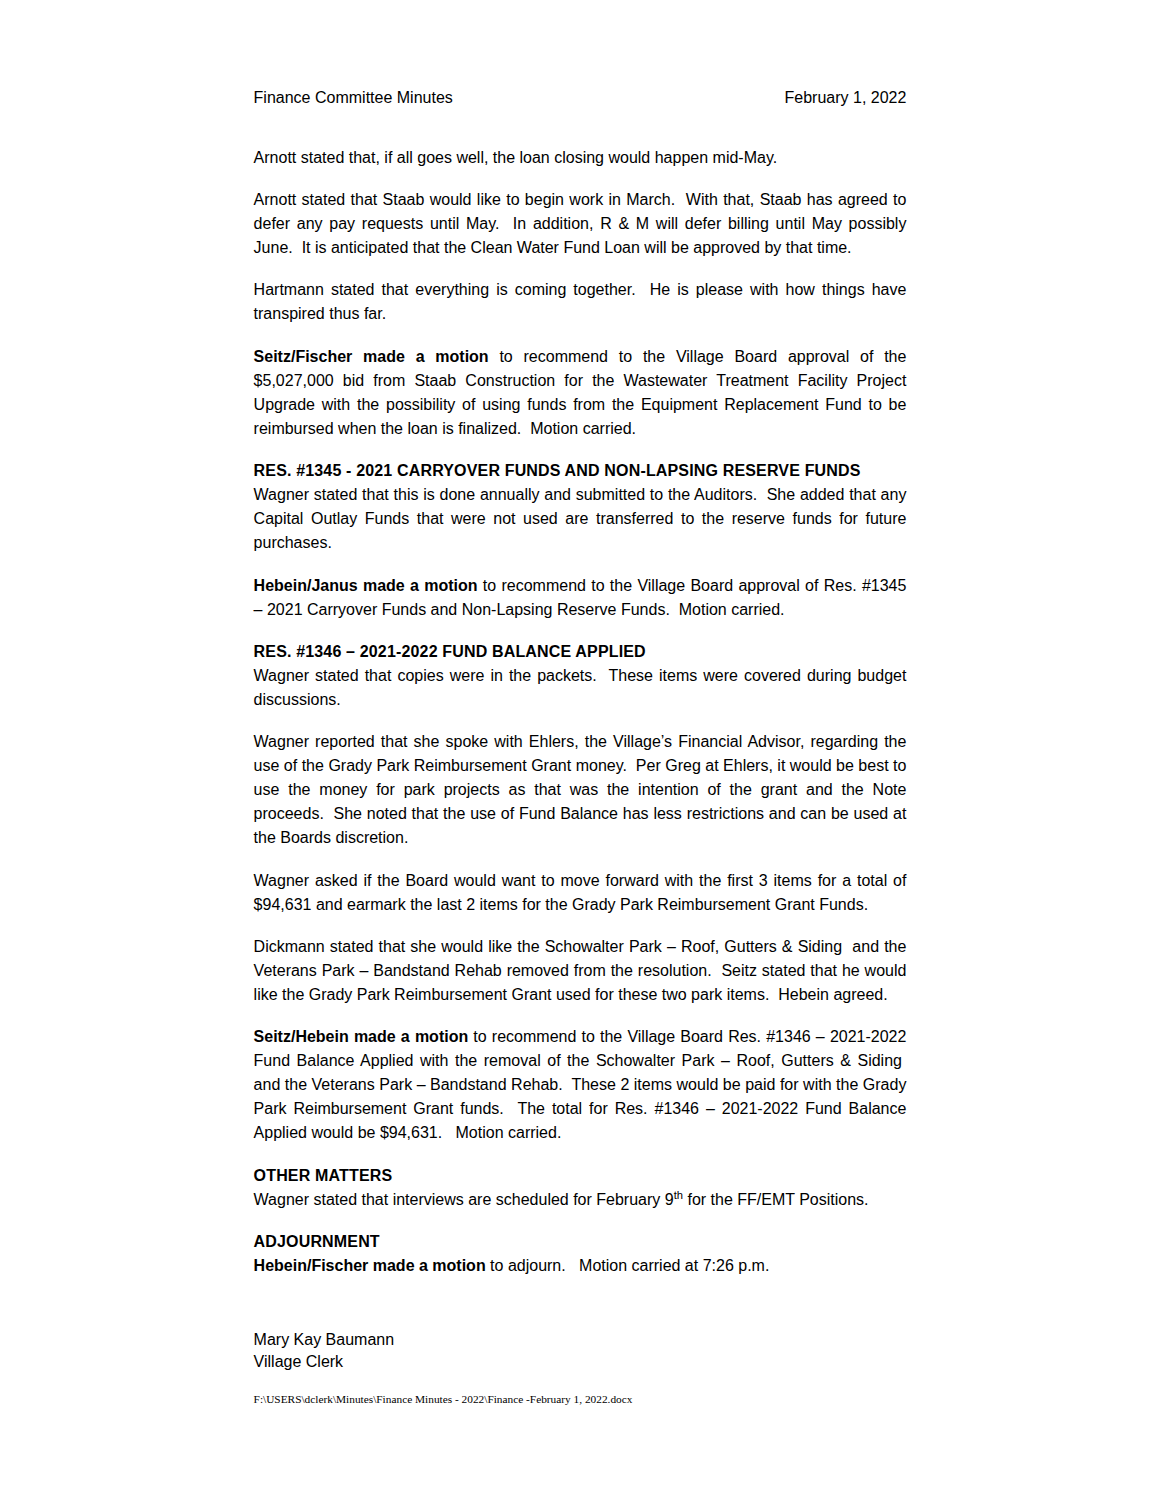Finance Committee Minutes February 1, 2022
Arnott stated that, if all goes well, the loan closing would happen mid-May.
Arnott stated that Staab would like to begin work in March. With that, Staab has agreed to defer any pay requests until May. In addition, R & M will defer billing until May possibly June. It is anticipated that the Clean Water Fund Loan will be approved by that time.
Hartmann stated that everything is coming together. He is please with how things have transpired thus far.
Seitz/Fischer made a motion to recommend to the Village Board approval of the $5,027,000 bid from Staab Construction for the Wastewater Treatment Facility Project Upgrade with the possibility of using funds from the Equipment Replacement Fund to be reimbursed when the loan is finalized. Motion carried.
RES. #1345 - 2021 CARRYOVER FUNDS AND NON-LAPSING RESERVE FUNDS
Wagner stated that this is done annually and submitted to the Auditors. She added that any Capital Outlay Funds that were not used are transferred to the reserve funds for future purchases.
Hebein/Janus made a motion to recommend to the Village Board approval of Res. #1345 – 2021 Carryover Funds and Non-Lapsing Reserve Funds. Motion carried.
RES. #1346 – 2021-2022 FUND BALANCE APPLIED
Wagner stated that copies were in the packets. These items were covered during budget discussions.
Wagner reported that she spoke with Ehlers, the Village’s Financial Advisor, regarding the use of the Grady Park Reimbursement Grant money. Per Greg at Ehlers, it would be best to use the money for park projects as that was the intention of the grant and the Note proceeds. She noted that the use of Fund Balance has less restrictions and can be used at the Boards discretion.
Wagner asked if the Board would want to move forward with the first 3 items for a total of $94,631 and earmark the last 2 items for the Grady Park Reimbursement Grant Funds.
Dickmann stated that she would like the Schowalter Park – Roof, Gutters & Siding and the Veterans Park – Bandstand Rehab removed from the resolution. Seitz stated that he would like the Grady Park Reimbursement Grant used for these two park items. Hebein agreed.
Seitz/Hebein made a motion to recommend to the Village Board Res. #1346 – 2021-2022 Fund Balance Applied with the removal of the Schowalter Park – Roof, Gutters & Siding and the Veterans Park – Bandstand Rehab. These 2 items would be paid for with the Grady Park Reimbursement Grant funds. The total for Res. #1346 – 2021-2022 Fund Balance Applied would be $94,631. Motion carried.
OTHER MATTERS
Wagner stated that interviews are scheduled for February 9th for the FF/EMT Positions.
ADJOURNMENT
Hebein/Fischer made a motion to adjourn. Motion carried at 7:26 p.m.
Mary Kay Baumann
Village Clerk
F:\USERS\dclerk\Minutes\Finance Minutes - 2022\Finance -February 1, 2022.docx